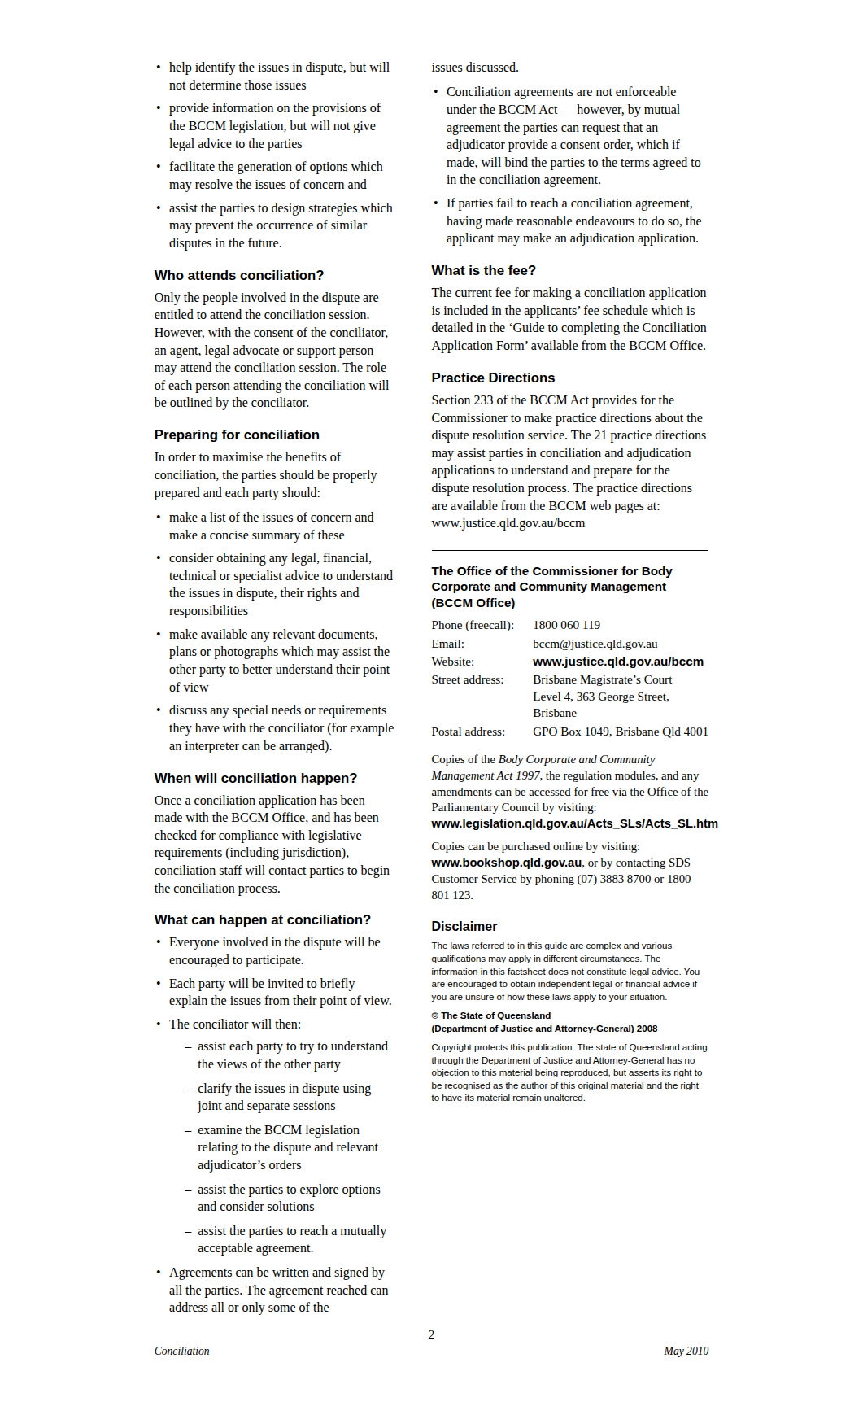help identify the issues in dispute, but will not determine those issues
provide information on the provisions of the BCCM legislation, but will not give legal advice to the parties
facilitate the generation of options which may resolve the issues of concern and
assist the parties to design strategies which may prevent the occurrence of similar disputes in the future.
Who attends conciliation?
Only the people involved in the dispute are entitled to attend the conciliation session. However, with the consent of the conciliator, an agent, legal advocate or support person may attend the conciliation session. The role of each person attending the conciliation will be outlined by the conciliator.
Preparing for conciliation
In order to maximise the benefits of conciliation, the parties should be properly prepared and each party should:
make a list of the issues of concern and make a concise summary of these
consider obtaining any legal, financial, technical or specialist advice to understand the issues in dispute, their rights and responsibilities
make available any relevant documents, plans or photographs which may assist the other party to better understand their point of view
discuss any special needs or requirements they have with the conciliator (for example an interpreter can be arranged).
When will conciliation happen?
Once a conciliation application has been made with the BCCM Office, and has been checked for compliance with legislative requirements (including jurisdiction), conciliation staff will contact parties to begin the conciliation process.
What can happen at conciliation?
Everyone involved in the dispute will be encouraged to participate.
Each party will be invited to briefly explain the issues from their point of view.
The conciliator will then:
assist each party to try to understand the views of the other party
clarify the issues in dispute using joint and separate sessions
examine the BCCM legislation relating to the dispute and relevant adjudicator’s orders
assist the parties to explore options and consider solutions
assist the parties to reach a mutually acceptable agreement.
Agreements can be written and signed by all the parties. The agreement reached can address all or only some of the
issues discussed.
Conciliation agreements are not enforceable under the BCCM Act — however, by mutual agreement the parties can request that an adjudicator provide a consent order, which if made, will bind the parties to the terms agreed to in the conciliation agreement.
If parties fail to reach a conciliation agreement, having made reasonable endeavours to do so, the applicant may make an adjudication application.
What is the fee?
The current fee for making a conciliation application is included in the applicants’ fee schedule which is detailed in the ‘Guide to completing the Conciliation Application Form’ available from the BCCM Office.
Practice Directions
Section 233 of the BCCM Act provides for the Commissioner to make practice directions about the dispute resolution service. The 21 practice directions may assist parties in conciliation and adjudication applications to understand and prepare for the dispute resolution process. The practice directions are available from the BCCM web pages at: www.justice.qld.gov.au/bccm
The Office of the Commissioner for Body Corporate and Community Management (BCCM Office)
| Phone (freecall): | 1800 060 119 |
| Email: | bccm@justice.qld.gov.au |
| Website: | www.justice.qld.gov.au/bccm |
| Street address: | Brisbane Magistrate’s Court Level 4, 363 George Street, Brisbane |
| Postal address: | GPO Box 1049, Brisbane Qld 4001 |
Copies of the Body Corporate and Community Management Act 1997, the regulation modules, and any amendments can be accessed for free via the Office of the Parliamentary Council by visiting:
www.legislation.qld.gov.au/Acts_SLs/Acts_SL.htm
Copies can be purchased online by visiting:
www.bookshop.qld.gov.au, or by contacting SDS Customer Service by phoning (07) 3883 8700 or 1800 801 123.
Disclaimer
The laws referred to in this guide are complex and various qualifications may apply in different circumstances. The information in this factsheet does not constitute legal advice. You are encouraged to obtain independent legal or financial advice if you are unsure of how these laws apply to your situation.
© The State of Queensland
(Department of Justice and Attorney-General) 2008
Copyright protects this publication. The state of Queensland acting through the Department of Justice and Attorney-General has no objection to this material being reproduced, but asserts its right to be recognised as the author of this original material and the right to have its material remain unaltered.
2
Conciliation May 2010